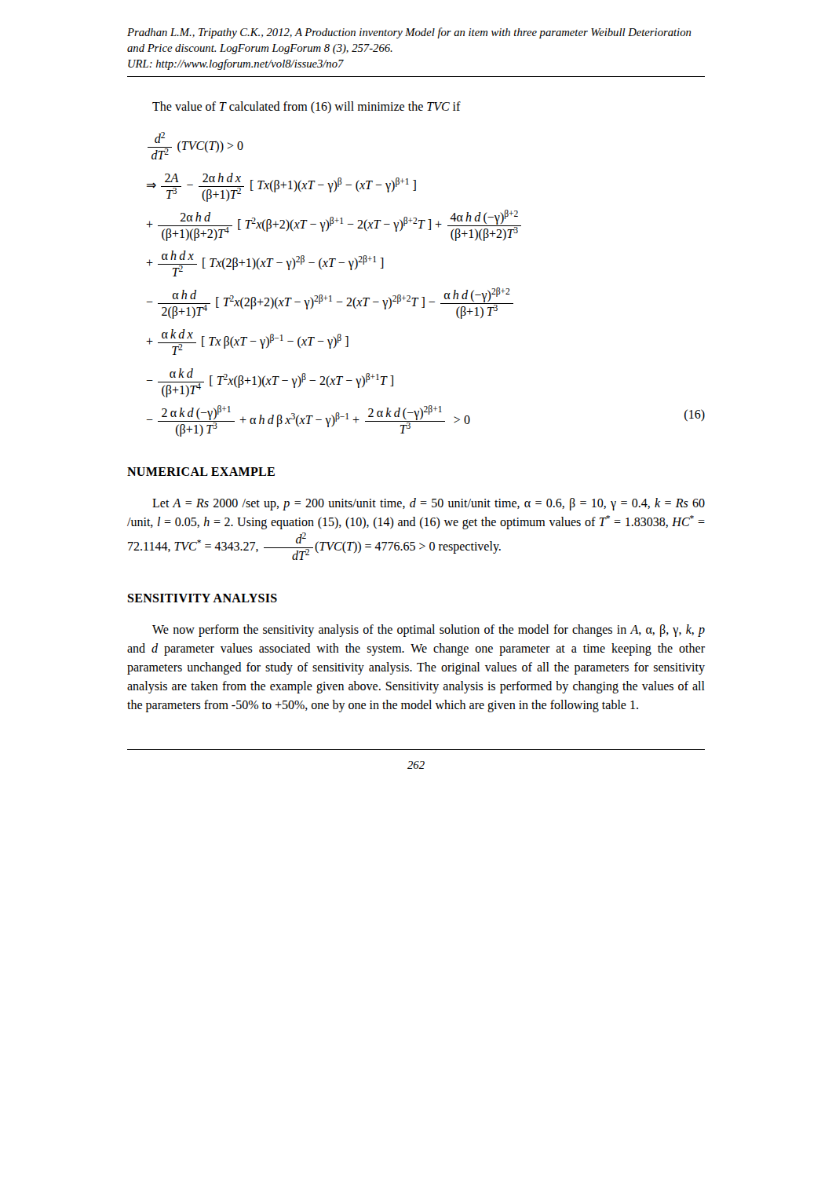Pradhan L.M., Tripathy C.K., 2012, A Production inventory Model for an item with three parameter Weibull Deterioration and Price discount. LogForum LogForum 8 (3), 257-266.
URL: http://www.logforum.net/vol8/issue3/no7
The value of T calculated from (16) will minimize the TVC if
d2 dT2 (TVC(T)) > 0 ⇒ 2A T3 − 2α h d x(β+1)T2 [ Tx(β+1)(xT − γ)β − (xT − γ)β+1 ] + 2α h d(β+1)(β+2)T4 [ T2x(β+2)(xT − γ)β+1 − 2(xT − γ)β+2T ] + 4α h d (−γ)β+2(β+1)(β+2)T3 + α h d x T2 [ Tx(2β+1)(xT − γ)2β − (xT − γ)2β+1 ] − α h d 2(β+1)T4 [ T2x(2β+2)(xT − γ)2β+1 − 2(xT − γ)2β+2T ] − α h d (−γ)2β+2(β+1) T3 + α k d x T2 [ Tx β(xT − γ)β−1 − (xT − γ)β ] − α k d(β+1)T4 [ T2x(β+1)(xT − γ)β − 2(xT − γ)β+1T ] − 2 α k d (−γ)β+1(β+1) T3 + α h d β x3(xT − γ)β−1 + 2 α k d (−γ)2β+1 T3 > 0 (16)
NUMERICAL EXAMPLE
Let A = Rs 2000 /set up, p = 200 units/unit time, d = 50 unit/unit time, α = 0.6, β = 10, γ = 0.4, k = Rs 60 /unit, l = 0.05, h = 2. Using equation (15), (10), (14) and (16) we get the optimum values of T* = 1.83038, HC* = 72.1144, TVC* = 4343.27, d2 dT2(TVC(T)) = 4776.65 > 0 respectively.
SENSITIVITY ANALYSIS
We now perform the sensitivity analysis of the optimal solution of the model for changes in A, α, β, γ, k, p and d parameter values associated with the system. We change one parameter at a time keeping the other parameters unchanged for study of sensitivity analysis. The original values of all the parameters for sensitivity analysis are taken from the example given above. Sensitivity analysis is performed by changing the values of all the parameters from -50% to +50%, one by one in the model which are given in the following table 1.
262